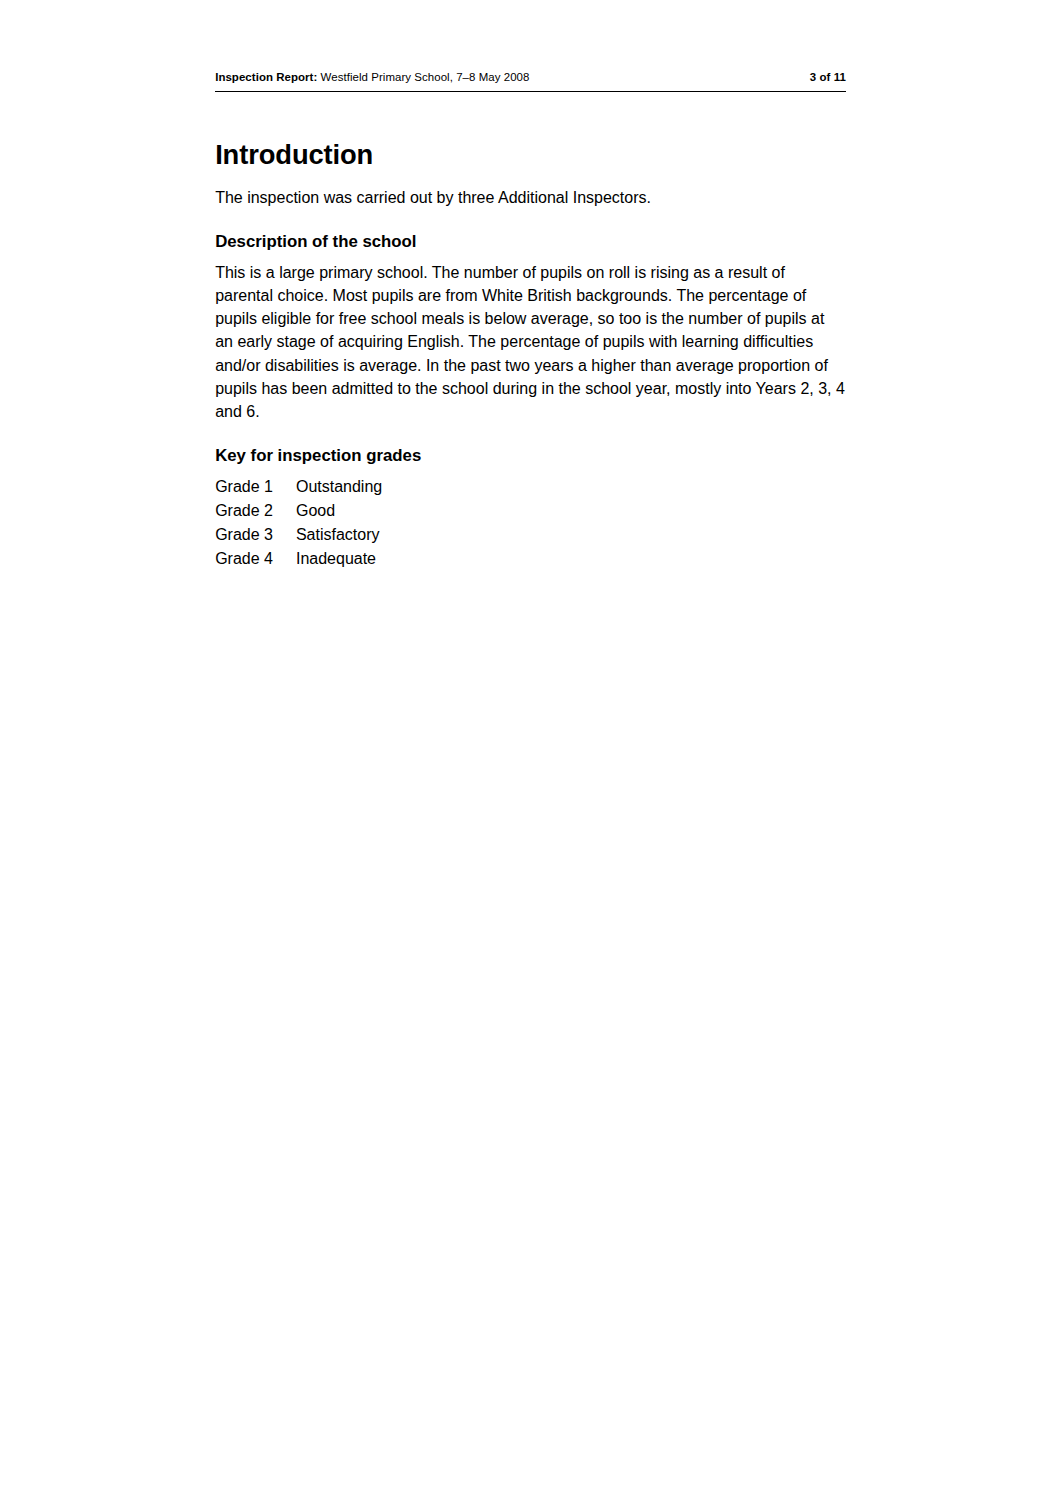Inspection Report: Westfield Primary School, 7–8 May 2008
3 of 11
Introduction
The inspection was carried out by three Additional Inspectors.
Description of the school
This is a large primary school. The number of pupils on roll is rising as a result of parental choice. Most pupils are from White British backgrounds. The percentage of pupils eligible for free school meals is below average, so too is the number of pupils at an early stage of acquiring English. The percentage of pupils with learning difficulties and/or disabilities is average. In the past two years a higher than average proportion of pupils has been admitted to the school during in the school year, mostly into Years 2, 3, 4 and 6.
Key for inspection grades
Grade 1
Outstanding
Grade 2
Good
Grade 3
Satisfactory
Grade 4
Inadequate